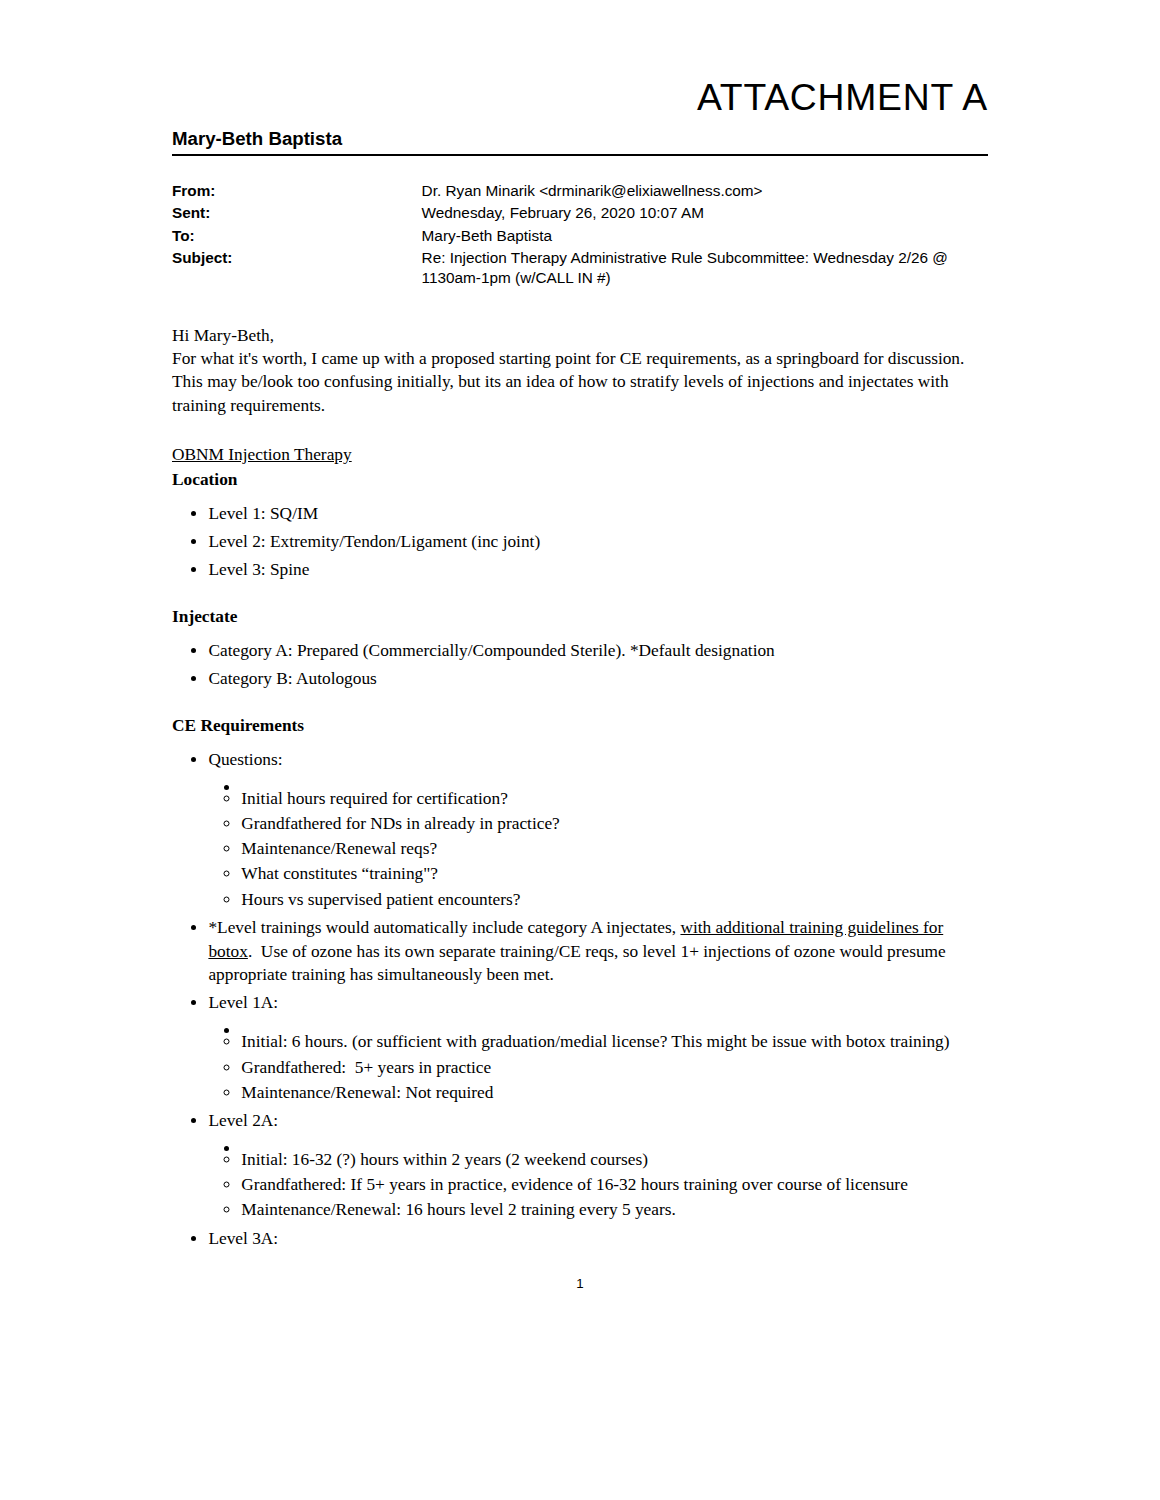ATTACHMENT A
Mary-Beth Baptista
| From: | Dr. Ryan Minarik <drminarik@elixiawellness.com> |
| Sent: | Wednesday, February 26, 2020 10:07 AM |
| To: | Mary-Beth Baptista |
| Subject: | Re: Injection Therapy Administrative Rule Subcommittee: Wednesday 2/26 @ 1130am-1pm (w/CALL IN #) |
Hi Mary-Beth,
For what it's worth, I came up with a proposed starting point for CE requirements, as a springboard for discussion. This may be/look too confusing initially, but its an idea of how to stratify levels of injections and injectates with training requirements.
OBNM Injection Therapy
Location
Level 1: SQ/IM
Level 2: Extremity/Tendon/Ligament (inc joint)
Level 3: Spine
Injectate
Category A: Prepared (Commercially/Compounded Sterile). *Default designation
Category B: Autologous
CE Requirements
Questions:
Initial hours required for certification?
Grandfathered for NDs in already in practice?
Maintenance/Renewal reqs?
What constitutes “training"?
Hours vs supervised patient encounters?
*Level trainings would automatically include category A injectates, with additional training guidelines for botox. Use of ozone has its own separate training/CE reqs, so level 1+ injections of ozone would presume appropriate training has simultaneously been met.
Level 1A:
Initial: 6 hours. (or sufficient with graduation/medial license? This might be issue with botox training)
Grandfathered: 5+ years in practice
Maintenance/Renewal: Not required
Level 2A:
Initial: 16-32 (?) hours within 2 years (2 weekend courses)
Grandfathered: If 5+ years in practice, evidence of 16-32 hours training over course of licensure
Maintenance/Renewal: 16 hours level 2 training every 5 years.
Level 3A:
1